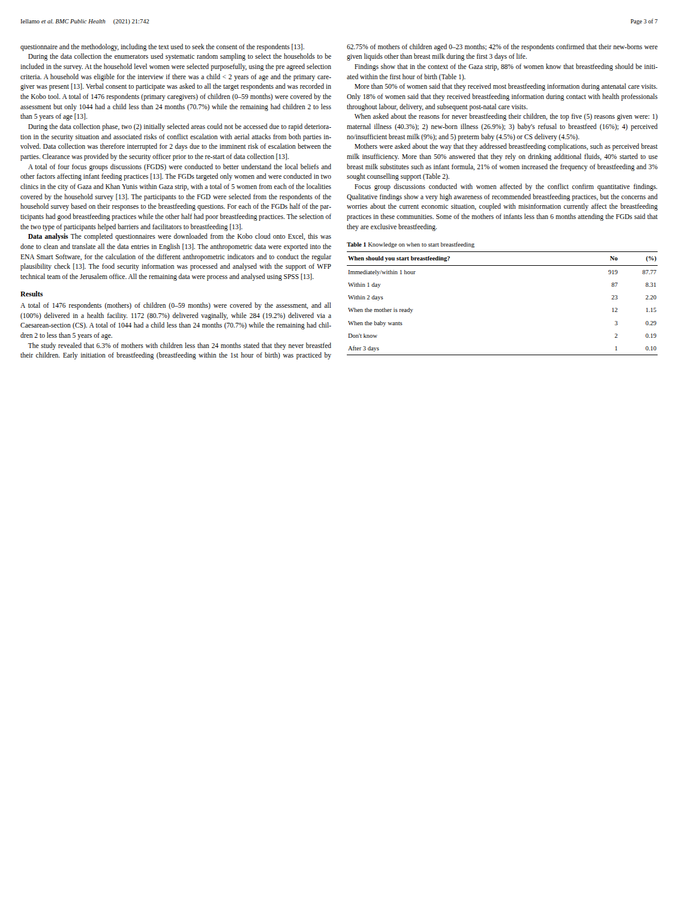Iellamo et al. BMC Public Health (2021) 21:742
Page 3 of 7
questionnaire and the methodology, including the text used to seek the consent of the respondents [13].
During the data collection the enumerators used systematic random sampling to select the households to be included in the survey. At the household level women were selected purposefully, using the pre agreed selection criteria. A household was eligible for the interview if there was a child < 2 years of age and the primary caregiver was present [13]. Verbal consent to participate was asked to all the target respondents and was recorded in the Kobo tool. A total of 1476 respondents (primary caregivers) of children (0–59 months) were covered by the assessment but only 1044 had a child less than 24 months (70.7%) while the remaining had children 2 to less than 5 years of age [13].
During the data collection phase, two (2) initially selected areas could not be accessed due to rapid deterioration in the security situation and associated risks of conflict escalation with aerial attacks from both parties involved. Data collection was therefore interrupted for 2 days due to the imminent risk of escalation between the parties. Clearance was provided by the security officer prior to the re-start of data collection [13].
A total of four focus groups discussions (FGDS) were conducted to better understand the local beliefs and other factors affecting infant feeding practices [13]. The FGDs targeted only women and were conducted in two clinics in the city of Gaza and Khan Yunis within Gaza strip, with a total of 5 women from each of the localities covered by the household survey [13]. The participants to the FGD were selected from the respondents of the household survey based on their responses to the breastfeeding questions. For each of the FGDs half of the participants had good breastfeeding practices while the other half had poor breastfeeding practices. The selection of the two type of participants helped barriers and facilitators to breastfeeding [13].
Data analysis The completed questionnaires were downloaded from the Kobo cloud onto Excel, this was done to clean and translate all the data entries in English [13]. The anthropometric data were exported into the ENA Smart Software, for the calculation of the different anthropometric indicators and to conduct the regular plausibility check [13]. The food security information was processed and analysed with the support of WFP technical team of the Jerusalem office. All the remaining data were process and analysed using SPSS [13].
Results
A total of 1476 respondents (mothers) of children (0–59 months) were covered by the assessment, and all (100%) delivered in a health facility. 1172 (80.7%) delivered vaginally, while 284 (19.2%) delivered via a Caesarean-section (CS). A total of 1044 had a child less than 24 months (70.7%) while the remaining had children 2 to less than 5 years of age.
The study revealed that 6.3% of mothers with children less than 24 months stated that they never breastfed their children. Early initiation of breastfeeding (breastfeeding within the 1st hour of birth) was practiced by 62.75% of mothers of children aged 0–23 months; 42% of the respondents confirmed that their new-borns were given liquids other than breast milk during the first 3 days of life.
Findings show that in the context of the Gaza strip, 88% of women know that breastfeeding should be initiated within the first hour of birth (Table 1).
More than 50% of women said that they received most breastfeeding information during antenatal care visits. Only 18% of women said that they received breastfeeding information during contact with health professionals throughout labour, delivery, and subsequent post-natal care visits.
When asked about the reasons for never breastfeeding their children, the top five (5) reasons given were: 1) maternal illness (40.3%); 2) new-born illness (26.9%); 3) baby's refusal to breastfeed (16%); 4) perceived no/insufficient breast milk (9%); and 5) preterm baby (4.5%) or CS delivery (4.5%).
Mothers were asked about the way that they addressed breastfeeding complications, such as perceived breast milk insufficiency. More than 50% answered that they rely on drinking additional fluids, 40% started to use breast milk substitutes such as infant formula, 21% of women increased the frequency of breastfeeding and 3% sought counselling support (Table 2).
Focus group discussions conducted with women affected by the conflict confirm quantitative findings. Qualitative findings show a very high awareness of recommended breastfeeding practices, but the concerns and worries about the current economic situation, coupled with misinformation currently affect the breastfeeding practices in these communities. Some of the mothers of infants less than 6 months attending the FGDs said that they are exclusive breastfeeding.
Table 1 Knowledge on when to start breastfeeding
| When should you start breastfeeding? | No | (%) |
| --- | --- | --- |
| Immediately/within 1 hour | 919 | 87.77 |
| Within 1 day | 87 | 8.31 |
| Within 2 days | 23 | 2.20 |
| When the mother is ready | 12 | 1.15 |
| When the baby wants | 3 | 0.29 |
| Don't know | 2 | 0.19 |
| After 3 days | 1 | 0.10 |